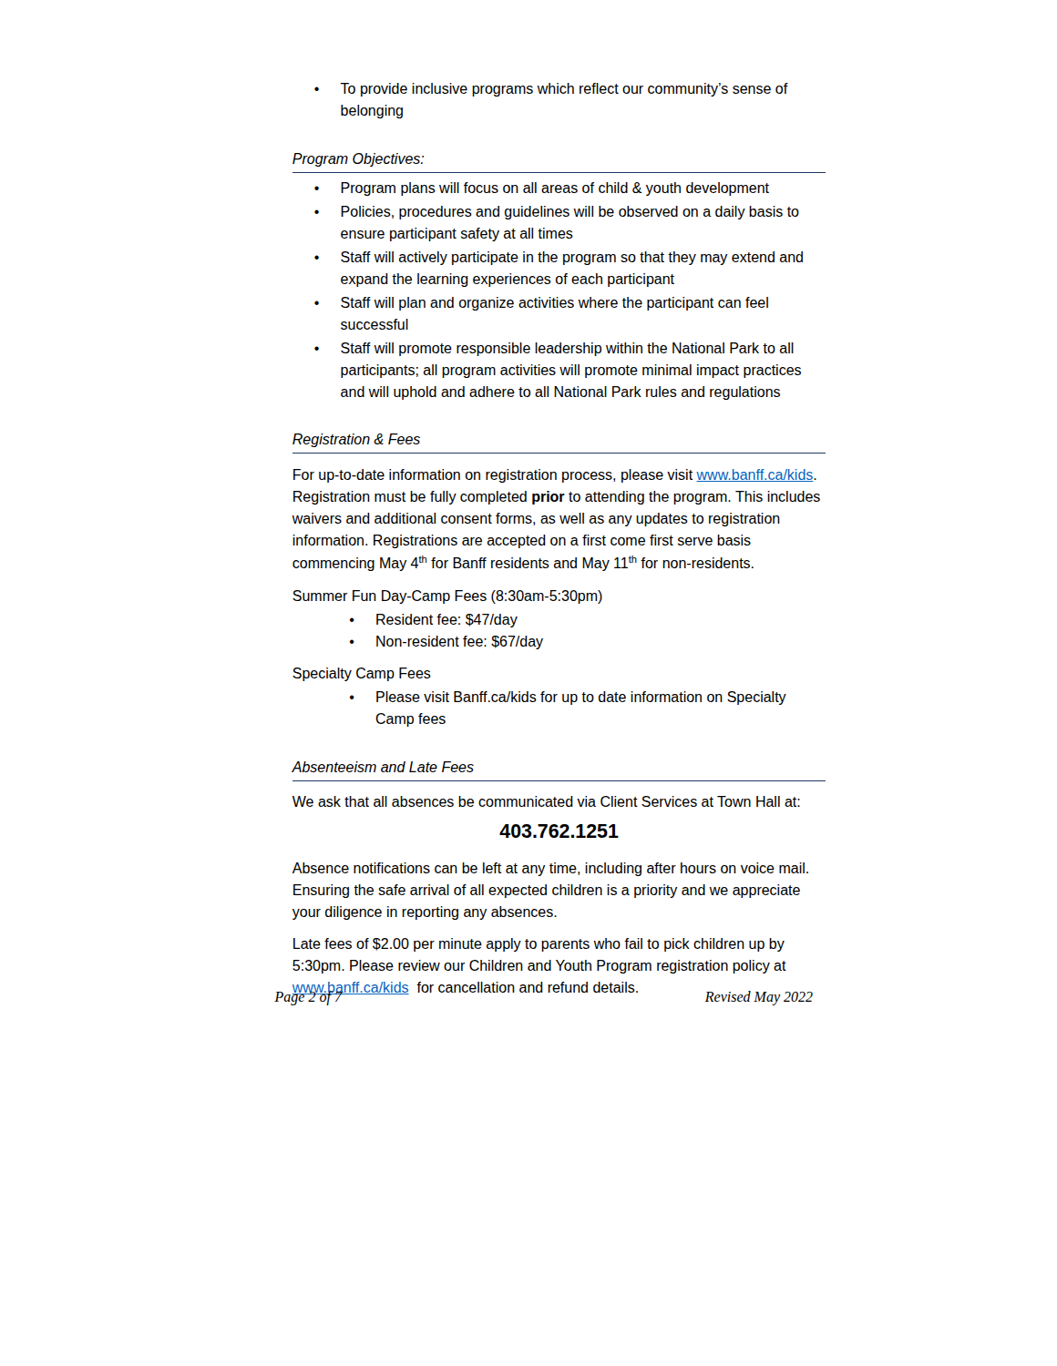To provide inclusive programs which reflect our community’s sense of belonging
Program Objectives:
Program plans will focus on all areas of child & youth development
Policies, procedures and guidelines will be observed on a daily basis to ensure participant safety at all times
Staff will actively participate in the program so that they may extend and expand the learning experiences of each participant
Staff will plan and organize activities where the participant can feel successful
Staff will promote responsible leadership within the National Park to all participants; all program activities will promote minimal impact practices and will uphold and adhere to all National Park rules and regulations
Registration & Fees
For up-to-date information on registration process, please visit www.banff.ca/kids. Registration must be fully completed prior to attending the program. This includes waivers and additional consent forms, as well as any updates to registration information. Registrations are accepted on a first come first serve basis commencing May 4th for Banff residents and May 11th for non-residents.
Summer Fun Day-Camp Fees (8:30am-5:30pm)
Resident fee: $47/day
Non-resident fee: $67/day
Specialty Camp Fees
Please visit Banff.ca/kids for up to date information on Specialty Camp fees
Absenteeism and Late Fees
We ask that all absences be communicated via Client Services at Town Hall at:
403.762.1251
Absence notifications can be left at any time, including after hours on voice mail. Ensuring the safe arrival of all expected children is a priority and we appreciate your diligence in reporting any absences.
Late fees of $2.00 per minute apply to parents who fail to pick children up by 5:30pm. Please review our Children and Youth Program registration policy at www.banff.ca/kids for cancellation and refund details.
Page 2 of 7 Revised May 2022